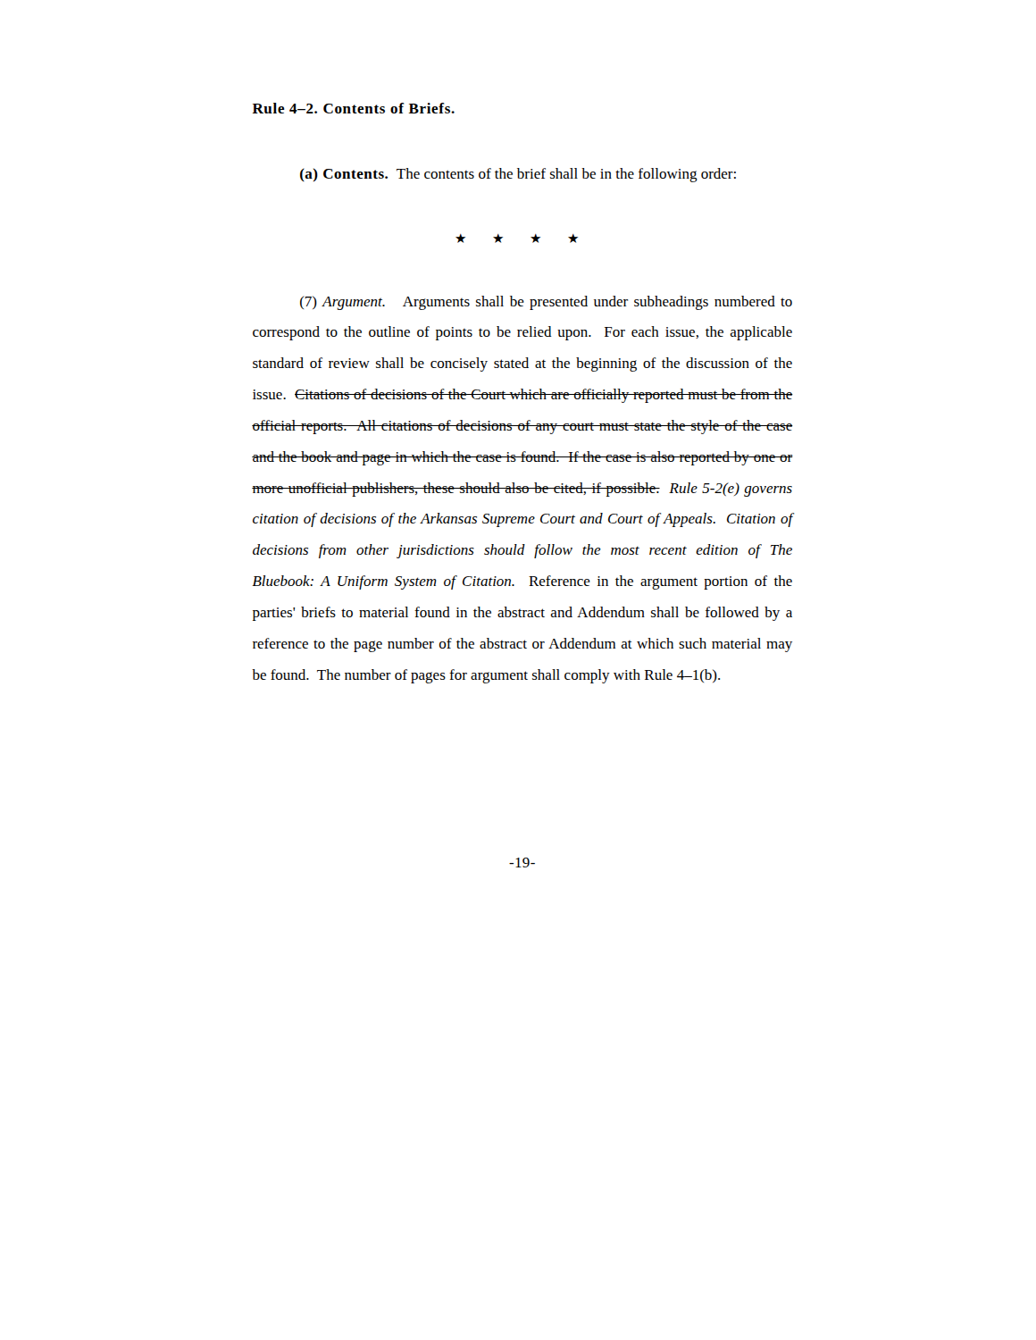Rule 4–2. Contents of Briefs.
(a) Contents. The contents of the brief shall be in the following order:
★ ★ ★ ★
(7) Argument. Arguments shall be presented under subheadings numbered to correspond to the outline of points to be relied upon. For each issue, the applicable standard of review shall be concisely stated at the beginning of the discussion of the issue. Citations of decisions of the Court which are officially reported must be from the official reports. All citations of decisions of any court must state the style of the case and the book and page in which the case is found. If the case is also reported by one or more unofficial publishers, these should also be cited, if possible. Rule 5-2(e) governs citation of decisions of the Arkansas Supreme Court and Court of Appeals. Citation of decisions from other jurisdictions should follow the most recent edition of The Bluebook: A Uniform System of Citation. Reference in the argument portion of the parties' briefs to material found in the abstract and Addendum shall be followed by a reference to the page number of the abstract or Addendum at which such material may be found. The number of pages for argument shall comply with Rule 4–1(b).
-19-